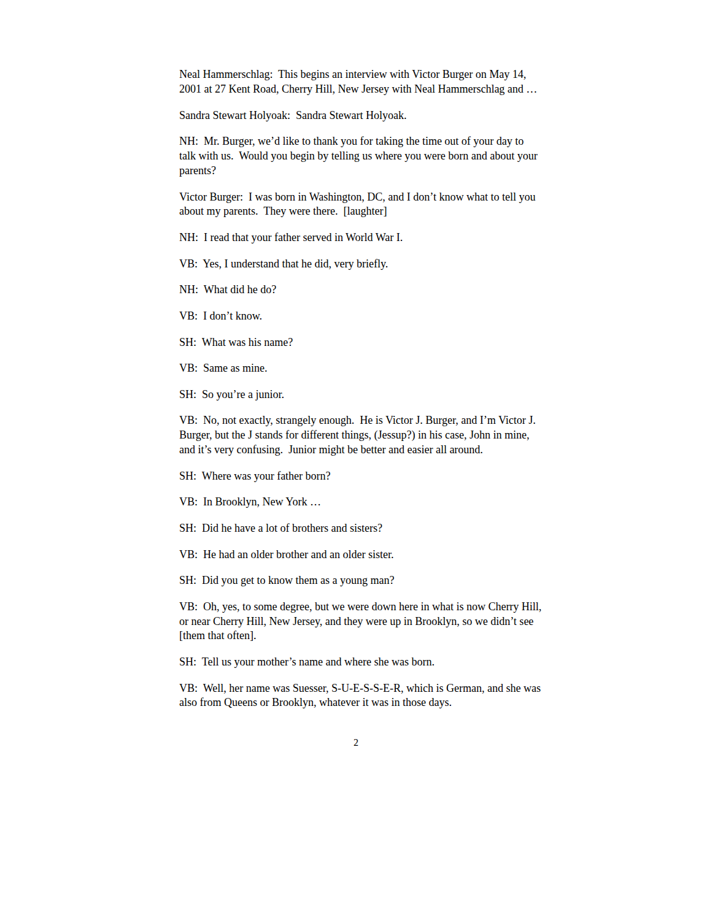Neal Hammerschlag: This begins an interview with Victor Burger on May 14, 2001 at 27 Kent Road, Cherry Hill, New Jersey with Neal Hammerschlag and …
Sandra Stewart Holyoak: Sandra Stewart Holyoak.
NH: Mr. Burger, we’d like to thank you for taking the time out of your day to talk with us. Would you begin by telling us where you were born and about your parents?
Victor Burger: I was born in Washington, DC, and I don’t know what to tell you about my parents. They were there. [laughter]
NH: I read that your father served in World War I.
VB: Yes, I understand that he did, very briefly.
NH: What did he do?
VB: I don’t know.
SH: What was his name?
VB: Same as mine.
SH: So you’re a junior.
VB: No, not exactly, strangely enough. He is Victor J. Burger, and I’m Victor J. Burger, but the J stands for different things, (Jessup?) in his case, John in mine, and it’s very confusing. Junior might be better and easier all around.
SH: Where was your father born?
VB: In Brooklyn, New York …
SH: Did he have a lot of brothers and sisters?
VB: He had an older brother and an older sister.
SH: Did you get to know them as a young man?
VB: Oh, yes, to some degree, but we were down here in what is now Cherry Hill, or near Cherry Hill, New Jersey, and they were up in Brooklyn, so we didn’t see [them that often].
SH: Tell us your mother’s name and where she was born.
VB: Well, her name was Suesser, S-U-E-S-S-E-R, which is German, and she was also from Queens or Brooklyn, whatever it was in those days.
2